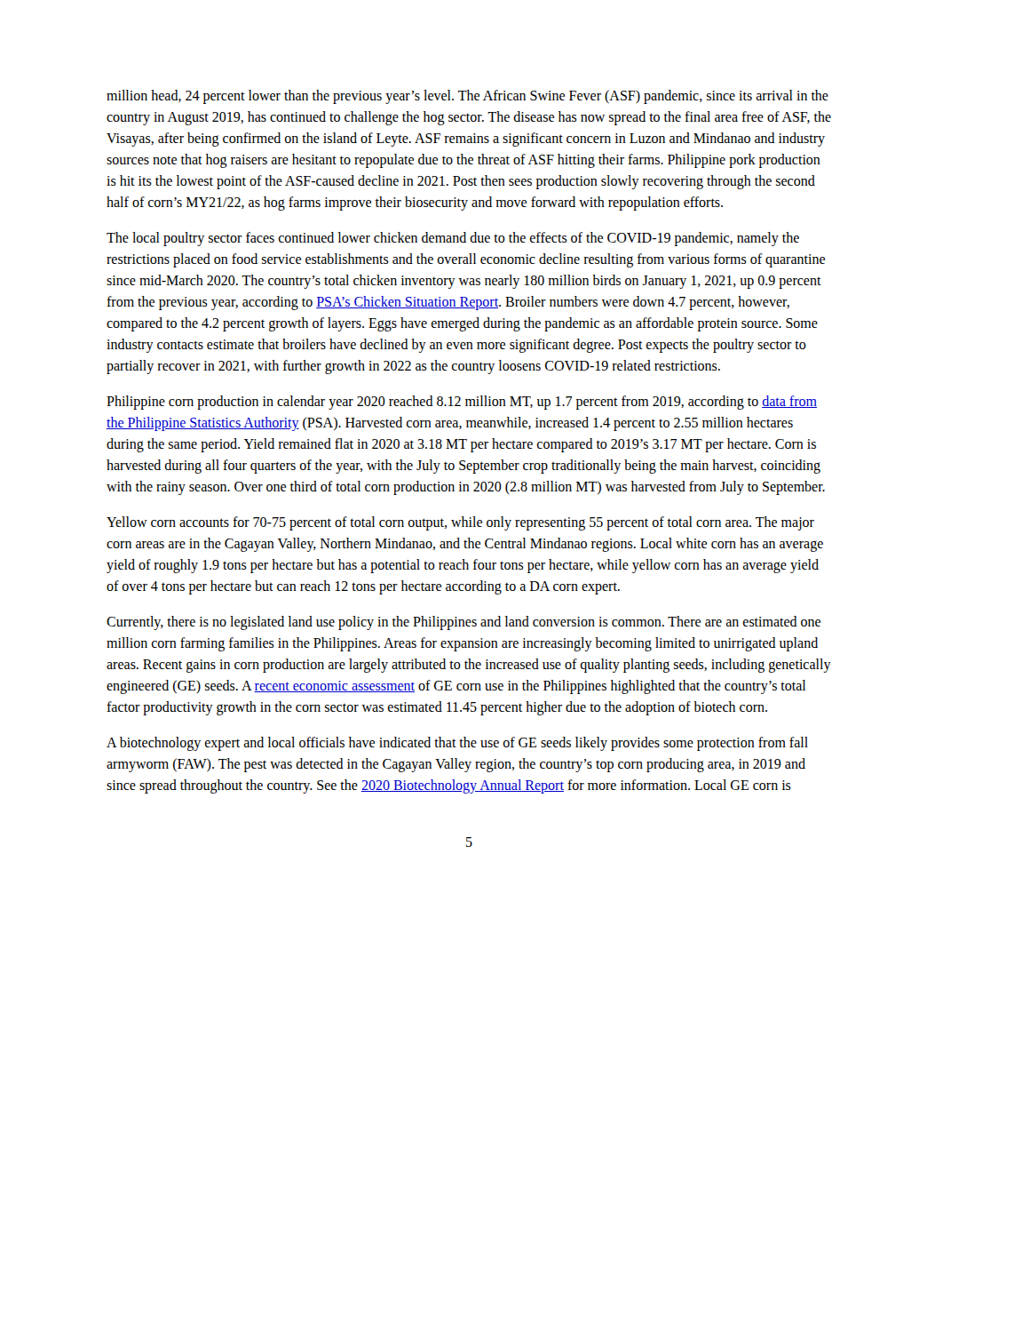million head, 24 percent lower than the previous year’s level. The African Swine Fever (ASF) pandemic, since its arrival in the country in August 2019, has continued to challenge the hog sector. The disease has now spread to the final area free of ASF, the Visayas, after being confirmed on the island of Leyte. ASF remains a significant concern in Luzon and Mindanao and industry sources note that hog raisers are hesitant to repopulate due to the threat of ASF hitting their farms. Philippine pork production is hit its the lowest point of the ASF-caused decline in 2021. Post then sees production slowly recovering through the second half of corn’s MY21/22, as hog farms improve their biosecurity and move forward with repopulation efforts.
The local poultry sector faces continued lower chicken demand due to the effects of the COVID-19 pandemic, namely the restrictions placed on food service establishments and the overall economic decline resulting from various forms of quarantine since mid-March 2020. The country’s total chicken inventory was nearly 180 million birds on January 1, 2021, up 0.9 percent from the previous year, according to PSA’s Chicken Situation Report. Broiler numbers were down 4.7 percent, however, compared to the 4.2 percent growth of layers. Eggs have emerged during the pandemic as an affordable protein source. Some industry contacts estimate that broilers have declined by an even more significant degree. Post expects the poultry sector to partially recover in 2021, with further growth in 2022 as the country loosens COVID-19 related restrictions.
Philippine corn production in calendar year 2020 reached 8.12 million MT, up 1.7 percent from 2019, according to data from the Philippine Statistics Authority (PSA). Harvested corn area, meanwhile, increased 1.4 percent to 2.55 million hectares during the same period. Yield remained flat in 2020 at 3.18 MT per hectare compared to 2019’s 3.17 MT per hectare. Corn is harvested during all four quarters of the year, with the July to September crop traditionally being the main harvest, coinciding with the rainy season. Over one third of total corn production in 2020 (2.8 million MT) was harvested from July to September.
Yellow corn accounts for 70-75 percent of total corn output, while only representing 55 percent of total corn area. The major corn areas are in the Cagayan Valley, Northern Mindanao, and the Central Mindanao regions. Local white corn has an average yield of roughly 1.9 tons per hectare but has a potential to reach four tons per hectare, while yellow corn has an average yield of over 4 tons per hectare but can reach 12 tons per hectare according to a DA corn expert.
Currently, there is no legislated land use policy in the Philippines and land conversion is common. There are an estimated one million corn farming families in the Philippines. Areas for expansion are increasingly becoming limited to unirrigated upland areas. Recent gains in corn production are largely attributed to the increased use of quality planting seeds, including genetically engineered (GE) seeds. A recent economic assessment of GE corn use in the Philippines highlighted that the country’s total factor productivity growth in the corn sector was estimated 11.45 percent higher due to the adoption of biotech corn.
A biotechnology expert and local officials have indicated that the use of GE seeds likely provides some protection from fall armyworm (FAW). The pest was detected in the Cagayan Valley region, the country’s top corn producing area, in 2019 and since spread throughout the country. See the 2020 Biotechnology Annual Report for more information. Local GE corn is
5